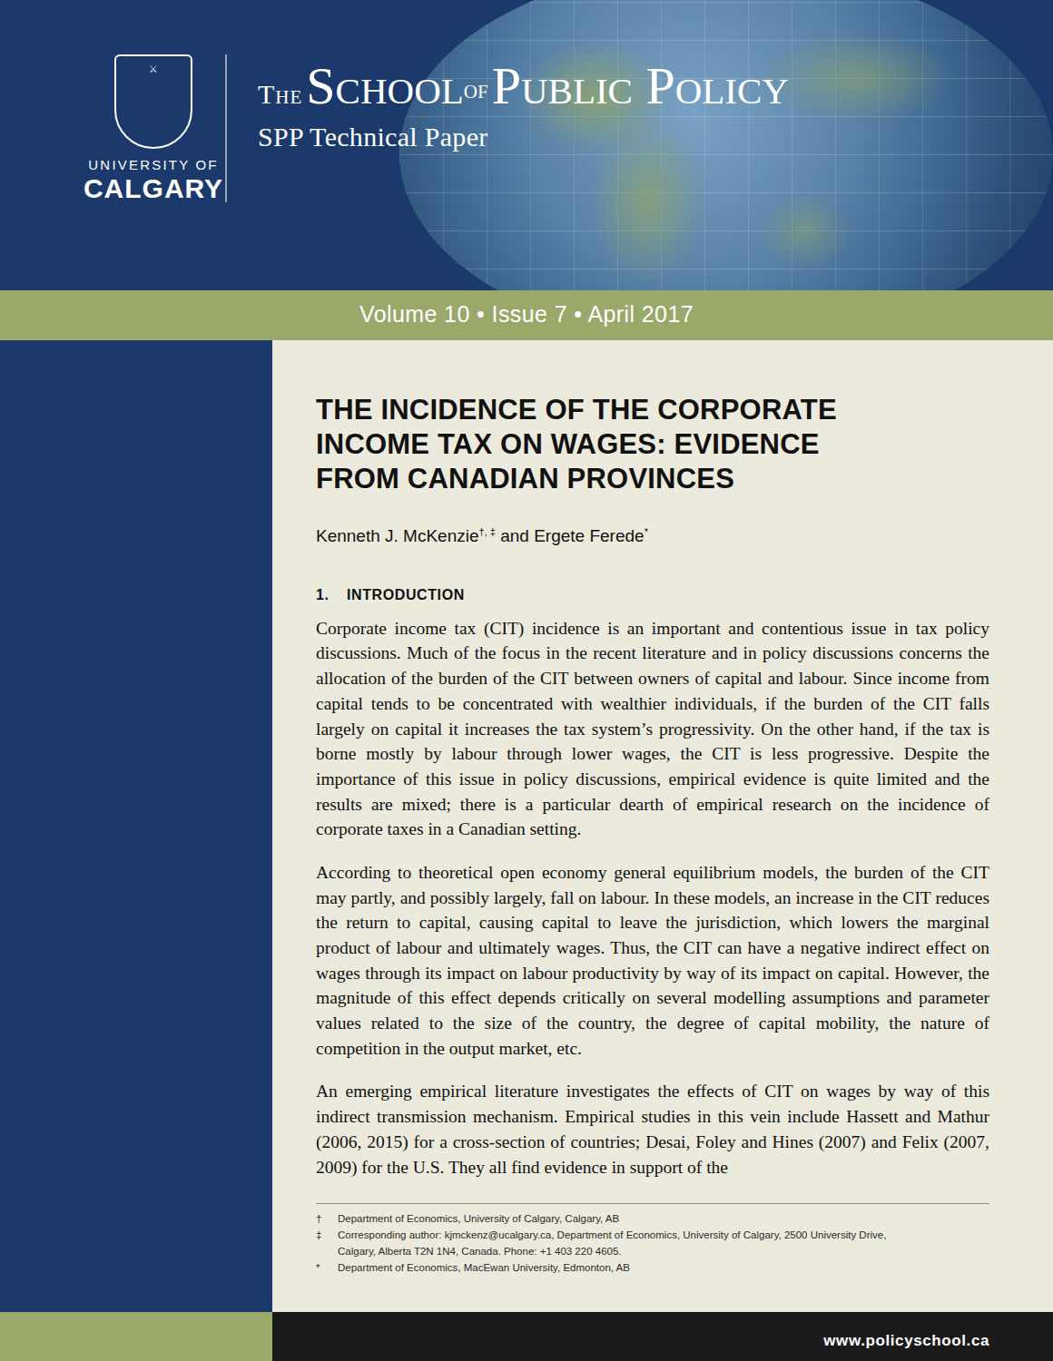⚔
UNIVERSITY OF CALGARY
The School of Public Policy
SPP Technical Paper
Volume 10 • Issue 7 • April 2017
THE INCIDENCE OF THE CORPORATE
INCOME TAX ON WAGES: EVIDENCE
FROM CANADIAN PROVINCES
Kenneth J. McKenzie†, ‡ and Ergete Ferede*
1. INTRODUCTION
Corporate income tax (CIT) incidence is an important and contentious issue in tax policy discussions. Much of the focus in the recent literature and in policy discussions concerns the allocation of the burden of the CIT between owners of capital and labour. Since income from capital tends to be concentrated with wealthier individuals, if the burden of the CIT falls largely on capital it increases the tax system’s progressivity. On the other hand, if the tax is borne mostly by labour through lower wages, the CIT is less progressive. Despite the importance of this issue in policy discussions, empirical evidence is quite limited and the results are mixed; there is a particular dearth of empirical research on the incidence of corporate taxes in a Canadian setting.
According to theoretical open economy general equilibrium models, the burden of the CIT may partly, and possibly largely, fall on labour. In these models, an increase in the CIT reduces the return to capital, causing capital to leave the jurisdiction, which lowers the marginal product of labour and ultimately wages. Thus, the CIT can have a negative indirect effect on wages through its impact on labour productivity by way of its impact on capital. However, the magnitude of this effect depends critically on several modelling assumptions and parameter values related to the size of the country, the degree of capital mobility, the nature of competition in the output market, etc.
An emerging empirical literature investigates the effects of CIT on wages by way of this indirect transmission mechanism. Empirical studies in this vein include Hassett and Mathur (2006, 2015) for a cross-section of countries; Desai, Foley and Hines (2007) and Felix (2007, 2009) for the U.S. They all find evidence in support of the
†
Department of Economics, University of Calgary, Calgary, AB
‡
Corresponding author: kjmckenz@ucalgary.ca, Department of Economics, University of Calgary, 2500 University Drive,
Calgary, Alberta T2N 1N4, Canada. Phone: +1 403 220 4605.
*
Department of Economics, MacEwan University, Edmonton, AB
www.policyschool.ca